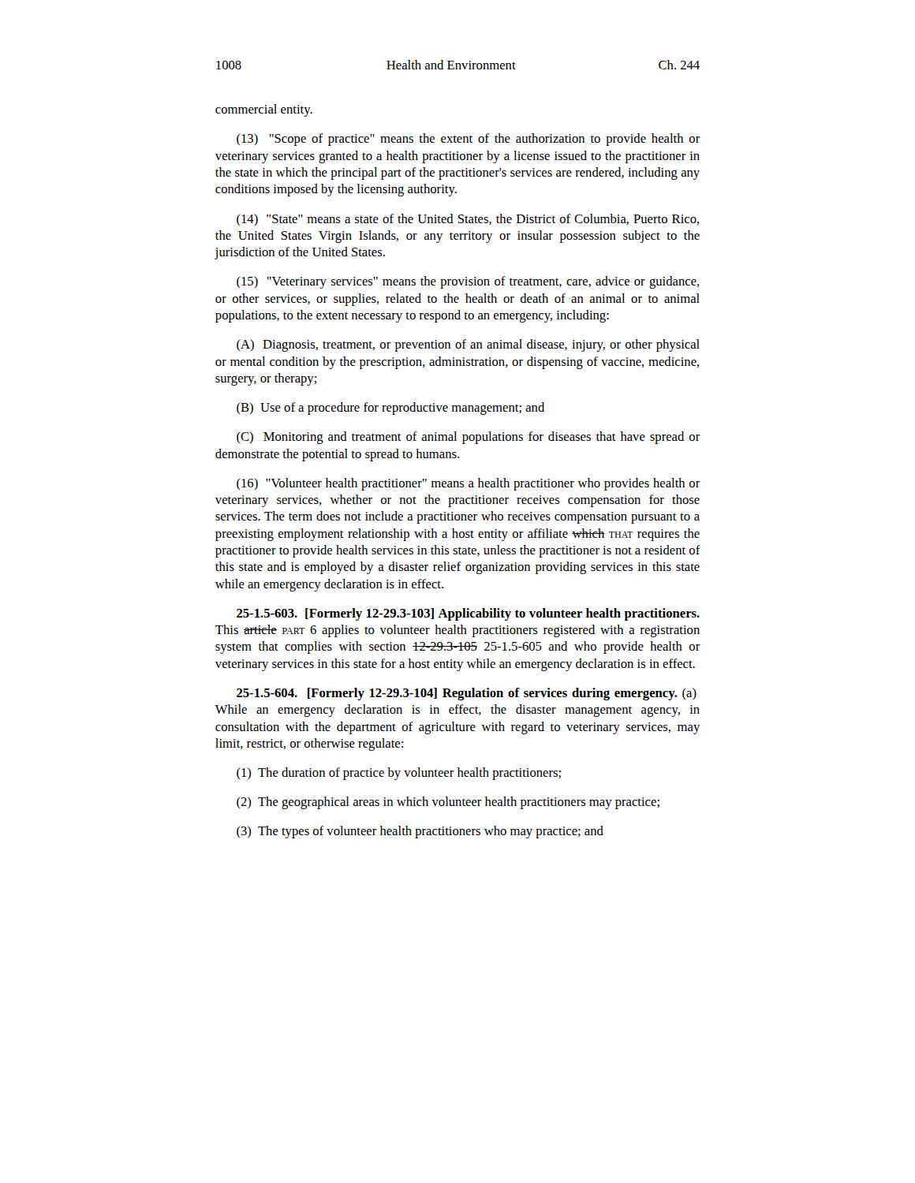1008 Health and Environment Ch. 244
commercial entity.
(13) "Scope of practice" means the extent of the authorization to provide health or veterinary services granted to a health practitioner by a license issued to the practitioner in the state in which the principal part of the practitioner's services are rendered, including any conditions imposed by the licensing authority.
(14) "State" means a state of the United States, the District of Columbia, Puerto Rico, the United States Virgin Islands, or any territory or insular possession subject to the jurisdiction of the United States.
(15) "Veterinary services" means the provision of treatment, care, advice or guidance, or other services, or supplies, related to the health or death of an animal or to animal populations, to the extent necessary to respond to an emergency, including:
(A) Diagnosis, treatment, or prevention of an animal disease, injury, or other physical or mental condition by the prescription, administration, or dispensing of vaccine, medicine, surgery, or therapy;
(B) Use of a procedure for reproductive management; and
(C) Monitoring and treatment of animal populations for diseases that have spread or demonstrate the potential to spread to humans.
(16) "Volunteer health practitioner" means a health practitioner who provides health or veterinary services, whether or not the practitioner receives compensation for those services. The term does not include a practitioner who receives compensation pursuant to a preexisting employment relationship with a host entity or affiliate which that requires the practitioner to provide health services in this state, unless the practitioner is not a resident of this state and is employed by a disaster relief organization providing services in this state while an emergency declaration is in effect.
25-1.5-603. [Formerly 12-29.3-103] Applicability to volunteer health practitioners. This article part 6 applies to volunteer health practitioners registered with a registration system that complies with section 12-29.3-105 25-1.5-605 and who provide health or veterinary services in this state for a host entity while an emergency declaration is in effect.
25-1.5-604. [Formerly 12-29.3-104] Regulation of services during emergency. (a) While an emergency declaration is in effect, the disaster management agency, in consultation with the department of agriculture with regard to veterinary services, may limit, restrict, or otherwise regulate:
(1) The duration of practice by volunteer health practitioners;
(2) The geographical areas in which volunteer health practitioners may practice;
(3) The types of volunteer health practitioners who may practice; and